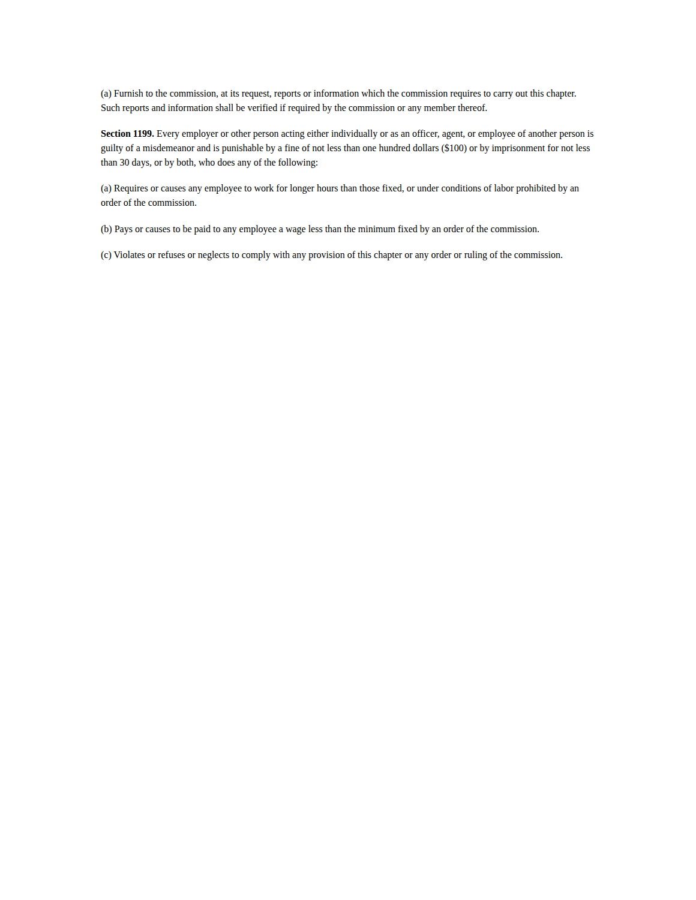(a) Furnish to the commission, at its request, reports or information which the commission requires to carry out this chapter. Such reports and information shall be verified if required by the commission or any member thereof.
Section 1199. Every employer or other person acting either individually or as an officer, agent, or employee of another person is guilty of a misdemeanor and is punishable by a fine of not less than one hundred dollars ($100) or by imprisonment for not less than 30 days, or by both, who does any of the following:
(a) Requires or causes any employee to work for longer hours than those fixed, or under conditions of labor prohibited by an order of the commission.
(b) Pays or causes to be paid to any employee a wage less than the minimum fixed by an order of the commission.
(c) Violates or refuses or neglects to comply with any provision of this chapter or any order or ruling of the commission.